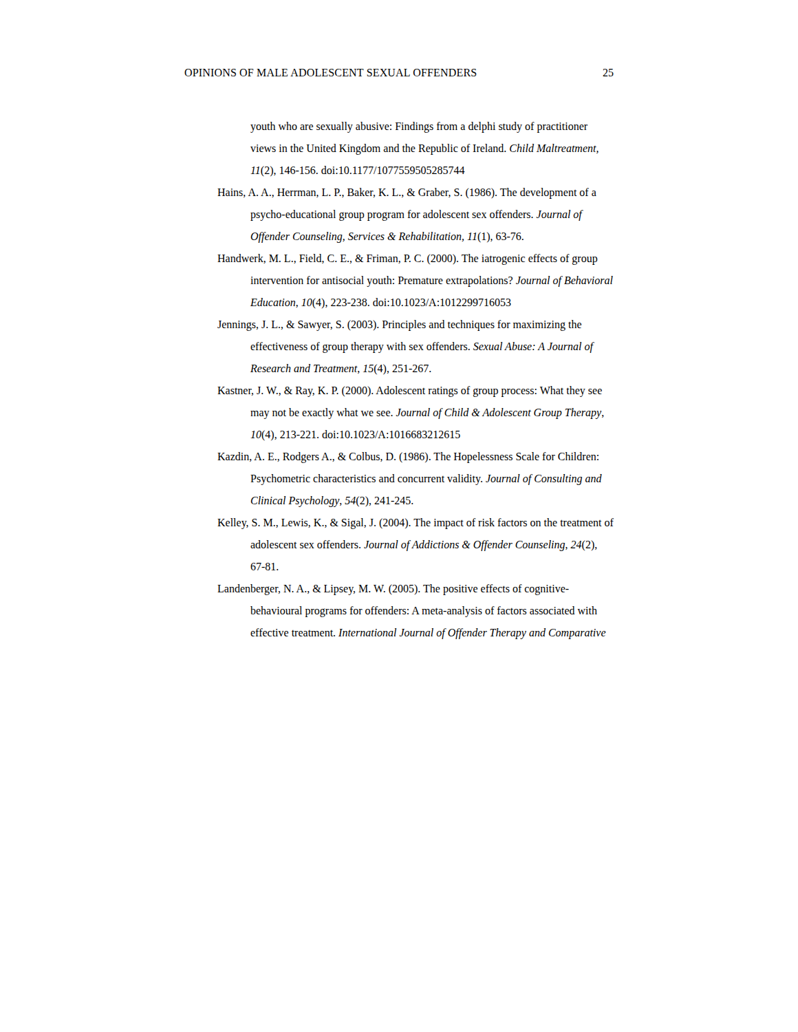Opinions of Male Adolescent Sexual Offenders 25
youth who are sexually abusive: Findings from a delphi study of practitioner views in the United Kingdom and the Republic of Ireland. Child Maltreatment, 11(2), 146-156. doi:10.1177/1077559505285744
Hains, A. A., Herrman, L. P., Baker, K. L., & Graber, S. (1986). The development of a psycho-educational group program for adolescent sex offenders. Journal of Offender Counseling, Services & Rehabilitation, 11(1), 63-76.
Handwerk, M. L., Field, C. E., & Friman, P. C. (2000). The iatrogenic effects of group intervention for antisocial youth: Premature extrapolations? Journal of Behavioral Education, 10(4), 223-238. doi:10.1023/A:1012299716053
Jennings, J. L., & Sawyer, S. (2003). Principles and techniques for maximizing the effectiveness of group therapy with sex offenders. Sexual Abuse: A Journal of Research and Treatment, 15(4), 251-267.
Kastner, J. W., & Ray, K. P. (2000). Adolescent ratings of group process: What they see may not be exactly what we see. Journal of Child & Adolescent Group Therapy, 10(4), 213-221. doi:10.1023/A:1016683212615
Kazdin, A. E., Rodgers A., & Colbus, D. (1986). The Hopelessness Scale for Children: Psychometric characteristics and concurrent validity. Journal of Consulting and Clinical Psychology, 54(2), 241-245.
Kelley, S. M., Lewis, K., & Sigal, J. (2004). The impact of risk factors on the treatment of adolescent sex offenders. Journal of Addictions & Offender Counseling, 24(2), 67-81.
Landenberger, N. A., & Lipsey, M. W. (2005). The positive effects of cognitive-behavioural programs for offenders: A meta-analysis of factors associated with effective treatment. International Journal of Offender Therapy and Comparative